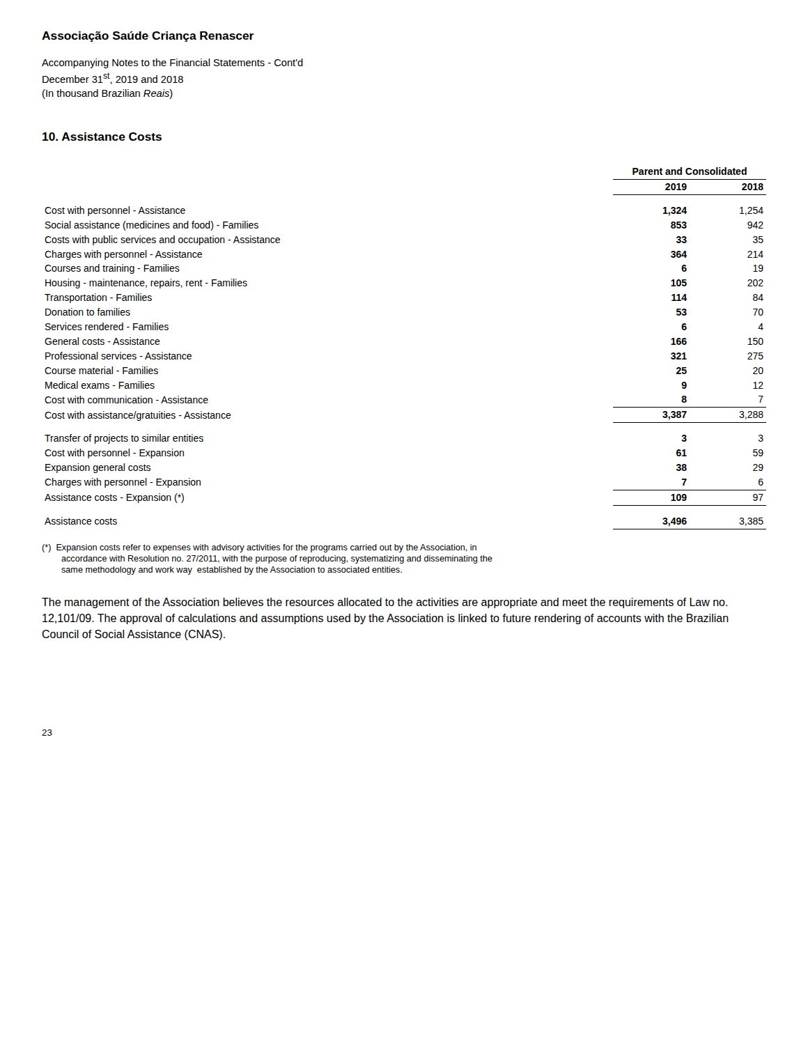Associação Saúde Criança Renascer
Accompanying Notes to the Financial Statements - Cont'd
December 31st, 2019 and 2018
(In thousand Brazilian Reais)
10. Assistance Costs
| | Parent and Consolidated |
| | 2019 | 2018 |
| Cost with personnel - Assistance | 1,324 | 1,254 |
| Social assistance (medicines and food) - Families | 853 | 942 |
| Costs with public services and occupation - Assistance | 33 | 35 |
| Charges with personnel - Assistance | 364 | 214 |
| Courses and training - Families | 6 | 19 |
| Housing - maintenance, repairs, rent - Families | 105 | 202 |
| Transportation - Families | 114 | 84 |
| Donation to families | 53 | 70 |
| Services rendered - Families | 6 | 4 |
| General costs - Assistance | 166 | 150 |
| Professional services - Assistance | 321 | 275 |
| Course material - Families | 25 | 20 |
| Medical exams - Families | 9 | 12 |
| Cost with communication - Assistance | 8 | 7 |
| Cost with assistance/gratuities - Assistance | 3,387 | 3,288 |
| Transfer of projects to similar entities | 3 | 3 |
| Cost with personnel - Expansion | 61 | 59 |
| Expansion general costs | 38 | 29 |
| Charges with personnel - Expansion | 7 | 6 |
| Assistance costs - Expansion (*) | 109 | 97 |
| Assistance costs | 3,496 | 3,385 |
(*) Expansion costs refer to expenses with advisory activities for the programs carried out by the Association, in accordance with Resolution no. 27/2011, with the purpose of reproducing, systematizing and disseminating the same methodology and work way established by the Association to associated entities.
The management of the Association believes the resources allocated to the activities are appropriate and meet the requirements of Law no. 12,101/09. The approval of calculations and assumptions used by the Association is linked to future rendering of accounts with the Brazilian Council of Social Assistance (CNAS).
23